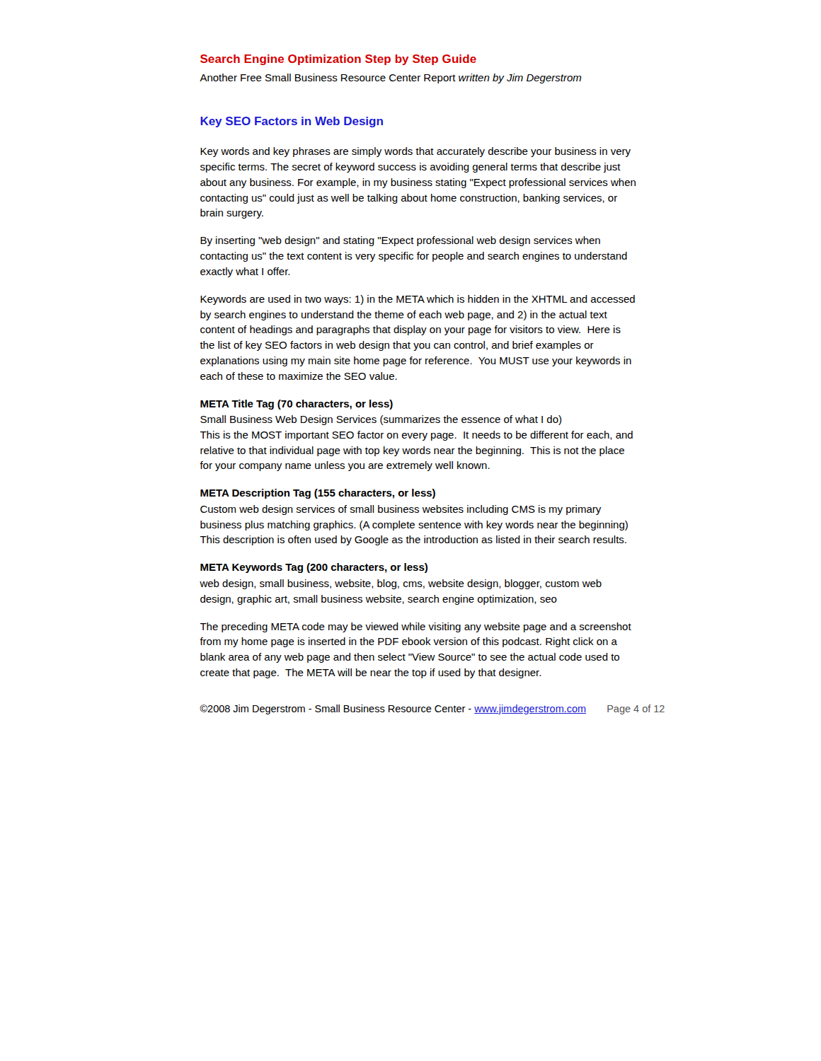Search Engine Optimization Step by Step Guide
Another Free Small Business Resource Center Report written by Jim Degerstrom
Key SEO Factors in Web Design
Key words and key phrases are simply words that accurately describe your business in very specific terms. The secret of keyword success is avoiding general terms that describe just about any business. For example, in my business stating "Expect professional services when contacting us" could just as well be talking about home construction, banking services, or brain surgery.
By inserting "web design" and stating "Expect professional web design services when contacting us" the text content is very specific for people and search engines to understand exactly what I offer.
Keywords are used in two ways: 1) in the META which is hidden in the XHTML and accessed by search engines to understand the theme of each web page, and 2) in the actual text content of headings and paragraphs that display on your page for visitors to view. Here is the list of key SEO factors in web design that you can control, and brief examples or explanations using my main site home page for reference. You MUST use your keywords in each of these to maximize the SEO value.
META Title Tag (70 characters, or less)
Small Business Web Design Services (summarizes the essence of what I do)
This is the MOST important SEO factor on every page. It needs to be different for each, and relative to that individual page with top key words near the beginning. This is not the place for your company name unless you are extremely well known.
META Description Tag (155 characters, or less)
Custom web design services of small business websites including CMS is my primary business plus matching graphics. (A complete sentence with key words near the beginning) This description is often used by Google as the introduction as listed in their search results.
META Keywords Tag (200 characters, or less)
web design, small business, website, blog, cms, website design, blogger, custom web design, graphic art, small business website, search engine optimization, seo
The preceding META code may be viewed while visiting any website page and a screenshot from my home page is inserted in the PDF ebook version of this podcast. Right click on a blank area of any web page and then select "View Source" to see the actual code used to create that page. The META will be near the top if used by that designer.
©2008 Jim Degerstrom - Small Business Resource Center - www.jimdegerstrom.com Page 4 of 12